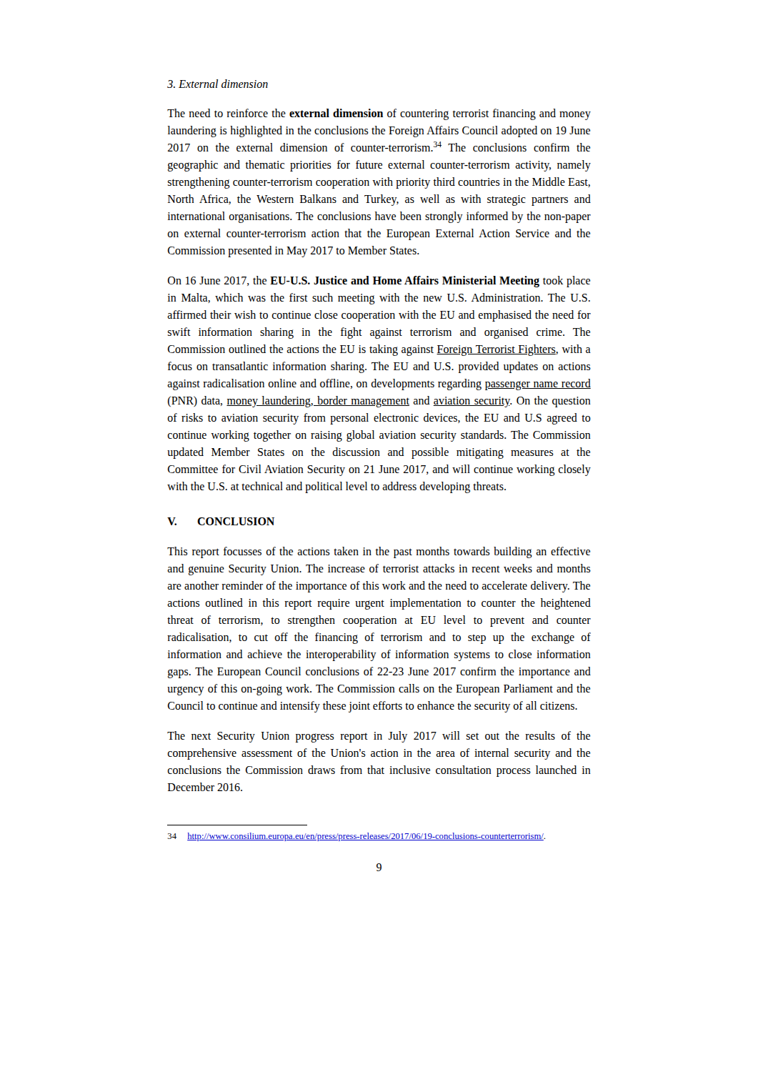3. External dimension
The need to reinforce the external dimension of countering terrorist financing and money laundering is highlighted in the conclusions the Foreign Affairs Council adopted on 19 June 2017 on the external dimension of counter-terrorism.34 The conclusions confirm the geographic and thematic priorities for future external counter-terrorism activity, namely strengthening counter-terrorism cooperation with priority third countries in the Middle East, North Africa, the Western Balkans and Turkey, as well as with strategic partners and international organisations. The conclusions have been strongly informed by the non-paper on external counter-terrorism action that the European External Action Service and the Commission presented in May 2017 to Member States.
On 16 June 2017, the EU-U.S. Justice and Home Affairs Ministerial Meeting took place in Malta, which was the first such meeting with the new U.S. Administration. The U.S. affirmed their wish to continue close cooperation with the EU and emphasised the need for swift information sharing in the fight against terrorism and organised crime. The Commission outlined the actions the EU is taking against Foreign Terrorist Fighters, with a focus on transatlantic information sharing. The EU and U.S. provided updates on actions against radicalisation online and offline, on developments regarding passenger name record (PNR) data, money laundering, border management and aviation security. On the question of risks to aviation security from personal electronic devices, the EU and U.S agreed to continue working together on raising global aviation security standards. The Commission updated Member States on the discussion and possible mitigating measures at the Committee for Civil Aviation Security on 21 June 2017, and will continue working closely with the U.S. at technical and political level to address developing threats.
V. CONCLUSION
This report focusses of the actions taken in the past months towards building an effective and genuine Security Union. The increase of terrorist attacks in recent weeks and months are another reminder of the importance of this work and the need to accelerate delivery. The actions outlined in this report require urgent implementation to counter the heightened threat of terrorism, to strengthen cooperation at EU level to prevent and counter radicalisation, to cut off the financing of terrorism and to step up the exchange of information and achieve the interoperability of information systems to close information gaps. The European Council conclusions of 22-23 June 2017 confirm the importance and urgency of this on-going work. The Commission calls on the European Parliament and the Council to continue and intensify these joint efforts to enhance the security of all citizens.
The next Security Union progress report in July 2017 will set out the results of the comprehensive assessment of the Union's action in the area of internal security and the conclusions the Commission draws from that inclusive consultation process launched in December 2016.
34 http://www.consilium.europa.eu/en/press/press-releases/2017/06/19-conclusions-counterterrorism/.
9